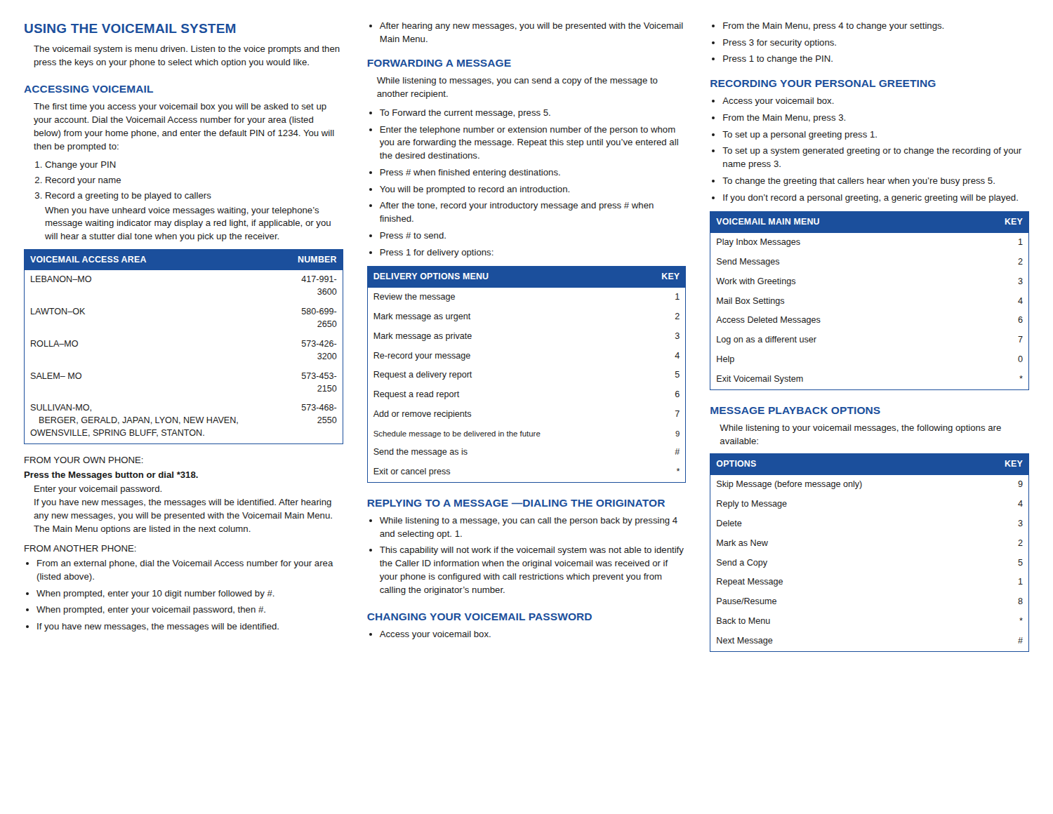Using the Voicemail System
The voicemail system is menu driven. Listen to the voice prompts and then press the keys on your phone to select which option you would like.
Accessing Voicemail
The first time you access your voicemail box you will be asked to set up your account. Dial the Voicemail Access number for your area (listed below) from your home phone, and enter the default PIN of 1234. You will then be prompted to:
Change your PIN
Record your name
Record a greeting to be played to callers
When you have unheard voice messages waiting, your telephone’s message waiting indicator may display a red light, if applicable, or you will hear a stutter dial tone when you pick up the receiver.
| Voicemail Access Area | Number |
| --- | --- |
| LEBANON–MO | 417-991-3600 |
| LAWTON–OK | 580-699-2650 |
| ROLLA–MO | 573-426-3200 |
| SALEM– MO | 573-453-2150 |
| SULLIVAN-MO, BERGER, GERALD, JAPAN, LYON, NEW HAVEN, OWENSVILLE, SPRING BLUFF, STANTON. | 573-468-2550 |
FROM YOUR OWN PHONE:
Press the Messages button or dial *318.
Enter your voicemail password.
If you have new messages, the messages will be identified. After hearing any new messages, you will be presented with the Voicemail Main Menu. The Main Menu options are listed in the next column.
FROM ANOTHER PHONE:
From an external phone, dial the Voicemail Access number for your area (listed above).
When prompted, enter your 10 digit number followed by #.
When prompted, enter your voicemail password, then #.
If you have new messages, the messages will be identified.
After hearing any new messages, you will be presented with the Voicemail Main Menu.
Forwarding a Message
While listening to messages, you can send a copy of the message to another recipient.
To Forward the current message, press 5.
Enter the telephone number or extension number of the person to whom you are forwarding the message. Repeat this step until you’ve entered all the desired destinations.
Press # when finished entering destinations.
You will be prompted to record an introduction.
After the tone, record your introductory message and press # when finished.
Press # to send.
Press 1 for delivery options:
| Delivery Options Menu | Key |
| --- | --- |
| Review the message | 1 |
| Mark message as urgent | 2 |
| Mark message as private | 3 |
| Re-record your message | 4 |
| Request a delivery report | 5 |
| Request a read report | 6 |
| Add or remove recipients | 7 |
| Schedule message to be delivered in the future | 9 |
| Send the message as is | # |
| Exit or cancel press | * |
Replying to a Message —Dialing the Originator
While listening to a message, you can call the person back by pressing 4 and selecting opt. 1.
This capability will not work if the voicemail system was not able to identify the Caller ID information when the original voicemail was received or if your phone is configured with call restrictions which prevent you from calling the originator’s number.
Changing Your Voicemail Password
Access your voicemail box.
From the Main Menu, press 4 to change your settings.
Press 3 for security options.
Press 1 to change the PIN.
Recording Your Personal Greeting
Access your voicemail box.
From the Main Menu, press 3.
To set up a personal greeting press 1.
To set up a system generated greeting or to change the recording of your name press 3.
To change the greeting that callers hear when you’re busy press 5.
If you don’t record a personal greeting, a generic greeting will be played.
| Voicemail Main Menu | Key |
| --- | --- |
| Play Inbox Messages | 1 |
| Send Messages | 2 |
| Work with Greetings | 3 |
| Mail Box Settings | 4 |
| Access Deleted Messages | 6 |
| Log on as a different user | 7 |
| Help | 0 |
| Exit Voicemail System | * |
Message Playback Options
While listening to your voicemail messages, the following options are available:
| Options | Key |
| --- | --- |
| Skip Message (before message only) | 9 |
| Reply to Message | 4 |
| Delete | 3 |
| Mark as New | 2 |
| Send a Copy | 5 |
| Repeat Message | 1 |
| Pause/Resume | 8 |
| Back to Menu | * |
| Next Message | # |